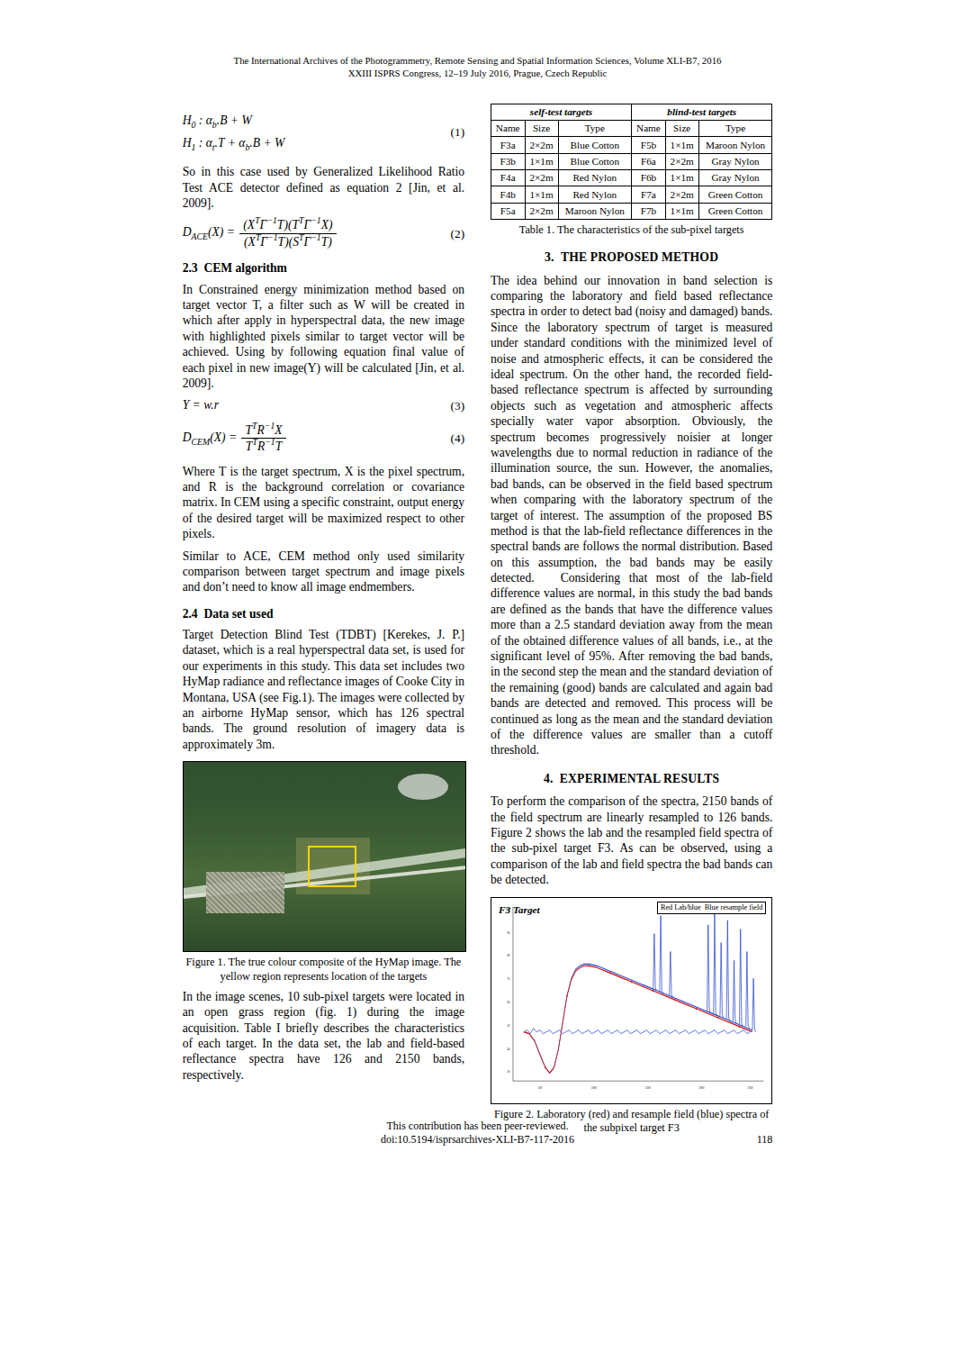The International Archives of the Photogrammetry, Remote Sensing and Spatial Information Sciences, Volume XLI-B7, 2016
XXIII ISPRS Congress, 12–19 July 2016, Prague, Czech Republic
H0 : αb.B + W
H1 : αt.T + αb.B + W
(1)
So in this case used by Generalized Likelihood Ratio Test ACE detector defined as equation 2 [Jin, et al. 2009].
DACE(X) = (XTΓ−1T)(TTΓ−1X) (XTΓ−1T)(STΓ−1T)
(2)
2.3 CEM algorithm
In Constrained energy minimization method based on target vector T, a filter such as W will be created in which after apply in hyperspectral data, the new image with highlighted pixels similar to target vector will be achieved. Using by following equation final value of each pixel in new image(Y) will be calculated [Jin, et al. 2009].
Y = w.r
(3)
DCEM(X) = TTR−1X TTR−1T
(4)
Where T is the target spectrum, X is the pixel spectrum, and R is the background correlation or covariance matrix. In CEM using a specific constraint, output energy of the desired target will be maximized respect to other pixels.
Similar to ACE, CEM method only used similarity comparison between target spectrum and image pixels and don’t need to know all image endmembers.
2.4 Data set used
Target Detection Blind Test (TDBT) [Kerekes, J. P.] dataset, which is a real hyperspectral data set, is used for our experiments in this study. This data set includes two HyMap radiance and reflectance images of Cooke City in Montana, USA (see Fig.1). The images were collected by an airborne HyMap sensor, which has 126 spectral bands. The ground resolution of imagery data is approximately 3m.
Figure 1. The true colour composite of the HyMap image. The yellow region represents location of the targets
In the image scenes, 10 sub-pixel targets were located in an open grass region (fig. 1) during the image acquisition. Table I briefly describes the characteristics of each target. In the data set, the lab and field-based reflectance spectra have 126 and 2150 bands, respectively.
| self-test targets | blind-test targets |
| --- | --- |
| Name | Size | Type | Name | Size | Type |
| F3a | 2×2m | Blue Cotton | F5b | 1×1m | Maroon Nylon |
| F3b | 1×1m | Blue Cotton | F6a | 2×2m | Gray Nylon |
| F4a | 2×2m | Red Nylon | F6b | 1×1m | Gray Nylon |
| F4b | 1×1m | Red Nylon | F7a | 2×2m | Green Cotton |
| F5a | 2×2m | Maroon Nylon | F7b | 1×1m | Green Cotton |
Table 1. The characteristics of the sub-pixel targets
3. THE PROPOSED METHOD
The idea behind our innovation in band selection is comparing the laboratory and field based reflectance spectra in order to detect bad (noisy and damaged) bands. Since the laboratory spectrum of target is measured under standard conditions with the minimized level of noise and atmospheric effects, it can be considered the ideal spectrum. On the other hand, the recorded field-based reflectance spectrum is affected by surrounding objects such as vegetation and atmospheric affects specially water vapor absorption. Obviously, the spectrum becomes progressively noisier at longer wavelengths due to normal reduction in radiance of the illumination source, the sun. However, the anomalies, bad bands, can be observed in the field based spectrum when comparing with the laboratory spectrum of the target of interest. The assumption of the proposed BS method is that the lab-field reflectance differences in the spectral bands are follows the normal distribution. Based on this assumption, the bad bands may be easily detected. Considering that most of the lab-field difference values are normal, in this study the bad bands are defined as the bands that have the difference values more than a 2.5 standard deviation away from the mean of the obtained difference values of all bands, i.e., at the significant level of 95%. After removing the bad bands, in the second step the mean and the standard deviation of the remaining (good) bands are calculated and again bad bands are detected and removed. This process will be continued as long as the mean and the standard deviation of the difference values are smaller than a cutoff threshold.
4. EXPERIMENTAL RESULTS
To perform the comparison of the spectra, 2150 bands of the field spectrum are linearly resampled to 126 bands. Figure 2 shows the lab and the resampled field spectra of the sub-pixel target F3. As can be observed, using a comparison of the lab and field spectra the bad bands can be detected.
F3 Target
Red Lab/blue Blue resample field
100 90 80 70 60 50 40 30 500 1000 1500 2000 2500
Figure 2. Laboratory (red) and resample field (blue) spectra of the subpixel target F3
This contribution has been peer-reviewed.
doi:10.5194/isprsarchives-XLI-B7-117-2016 118